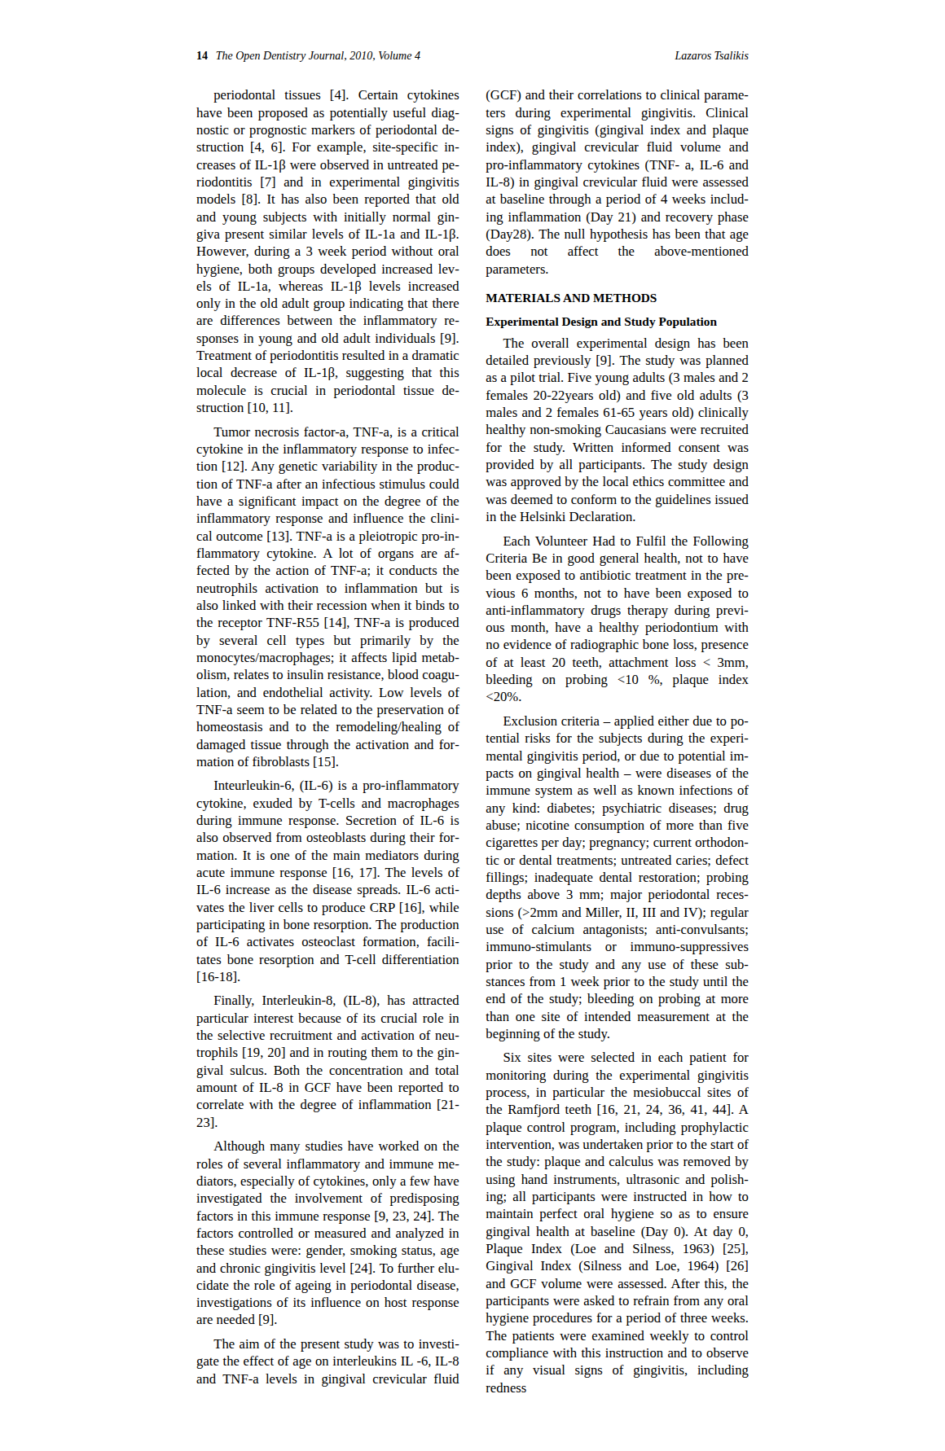14 The Open Dentistry Journal, 2010, Volume 4
Lazaros Tsalikis
periodontal tissues [4]. Certain cytokines have been proposed as potentially useful diagnostic or prognostic markers of periodontal destruction [4, 6]. For example, site-specific increases of IL-1β were observed in untreated periodontitis [7] and in experimental gingivitis models [8]. It has also been reported that old and young subjects with initially normal gingiva present similar levels of IL-1a and IL-1β. However, during a 3 week period without oral hygiene, both groups developed increased levels of IL-1a, whereas IL-1β levels increased only in the old adult group indicating that there are differences between the inflammatory responses in young and old adult individuals [9]. Treatment of periodontitis resulted in a dramatic local decrease of IL-1β, suggesting that this molecule is crucial in periodontal tissue destruction [10, 11].
Tumor necrosis factor-a, TNF-a, is a critical cytokine in the inflammatory response to infection [12]. Any genetic variability in the production of TNF-a after an infectious stimulus could have a significant impact on the degree of the inflammatory response and influence the clinical outcome [13]. TNF-a is a pleiotropic pro-inflammatory cytokine. A lot of organs are affected by the action of TNF-a; it conducts the neutrophils activation to inflammation but is also linked with their recession when it binds to the receptor TNF-R55 [14], TNF-a is produced by several cell types but primarily by the monocytes/macrophages; it affects lipid metabolism, relates to insulin resistance, blood coagulation, and endothelial activity. Low levels of TNF-a seem to be related to the preservation of homeostasis and to the remodeling/healing of damaged tissue through the activation and formation of fibroblasts [15].
Inteurleukin-6, (IL-6) is a pro-inflammatory cytokine, exuded by T-cells and macrophages during immune response. Secretion of IL-6 is also observed from osteoblasts during their formation. It is one of the main mediators during acute immune response [16, 17]. The levels of IL-6 increase as the disease spreads. IL-6 activates the liver cells to produce CRP [16], while participating in bone resorption. The production of IL-6 activates osteoclast formation, facilitates bone resorption and T-cell differentiation [16-18].
Finally, Interleukin-8, (IL-8), has attracted particular interest because of its crucial role in the selective recruitment and activation of neutrophils [19, 20] and in routing them to the gingival sulcus. Both the concentration and total amount of IL-8 in GCF have been reported to correlate with the degree of inflammation [21-23].
Although many studies have worked on the roles of several inflammatory and immune mediators, especially of cytokines, only a few have investigated the involvement of predisposing factors in this immune response [9, 23, 24]. The factors controlled or measured and analyzed in these studies were: gender, smoking status, age and chronic gingivitis level [24]. To further elucidate the role of ageing in periodontal disease, investigations of its influence on host response are needed [9].
The aim of the present study was to investigate the effect of age on interleukins IL -6, IL-8 and TNF-a levels in gingival crevicular fluid (GCF) and their correlations to clinical parameters during experimental gingivitis. Clinical signs of gingivitis (gingival index and plaque index), gingival crevicular fluid volume and pro-inflammatory cytokines (TNF- a, IL-6 and IL-8) in gingival crevicular fluid were assessed at baseline through a period of 4 weeks including inflammation (Day 21) and recovery phase (Day28). The null hypothesis has been that age does not affect the above-mentioned parameters.
Materials and Methods
Experimental Design and Study Population
The overall experimental design has been detailed previously [9]. The study was planned as a pilot trial. Five young adults (3 males and 2 females 20-22years old) and five old adults (3 males and 2 females 61-65 years old) clinically healthy non-smoking Caucasians were recruited for the study. Written informed consent was provided by all participants. The study design was approved by the local ethics committee and was deemed to conform to the guidelines issued in the Helsinki Declaration.
Each Volunteer Had to Fulfil the Following Criteria Be in good general health, not to have been exposed to antibiotic treatment in the previous 6 months, not to have been exposed to anti-inflammatory drugs therapy during previous month, have a healthy periodontium with no evidence of radiographic bone loss, presence of at least 20 teeth, attachment loss < 3mm, bleeding on probing <10 %, plaque index <20%.
Exclusion criteria – applied either due to potential risks for the subjects during the experimental gingivitis period, or due to potential impacts on gingival health – were diseases of the immune system as well as known infections of any kind: diabetes; psychiatric diseases; drug abuse; nicotine consumption of more than five cigarettes per day; pregnancy; current orthodontic or dental treatments; untreated caries; defect fillings; inadequate dental restoration; probing depths above 3 mm; major periodontal recessions (>2mm and Miller, II, III and IV); regular use of calcium antagonists; anti-convulsants; immuno-stimulants or immuno-suppressives prior to the study and any use of these substances from 1 week prior to the study until the end of the study; bleeding on probing at more than one site of intended measurement at the beginning of the study.
Six sites were selected in each patient for monitoring during the experimental gingivitis process, in particular the mesiobuccal sites of the Ramfjord teeth [16, 21, 24, 36, 41, 44]. A plaque control program, including prophylactic intervention, was undertaken prior to the start of the study: plaque and calculus was removed by using hand instruments, ultrasonic and polishing; all participants were instructed in how to maintain perfect oral hygiene so as to ensure gingival health at baseline (Day 0). At day 0, Plaque Index (Loe and Silness, 1963) [25], Gingival Index (Silness and Loe, 1964) [26] and GCF volume were assessed. After this, the participants were asked to refrain from any oral hygiene procedures for a period of three weeks. The patients were examined weekly to control compliance with this instruction and to observe if any visual signs of gingivitis, including redness